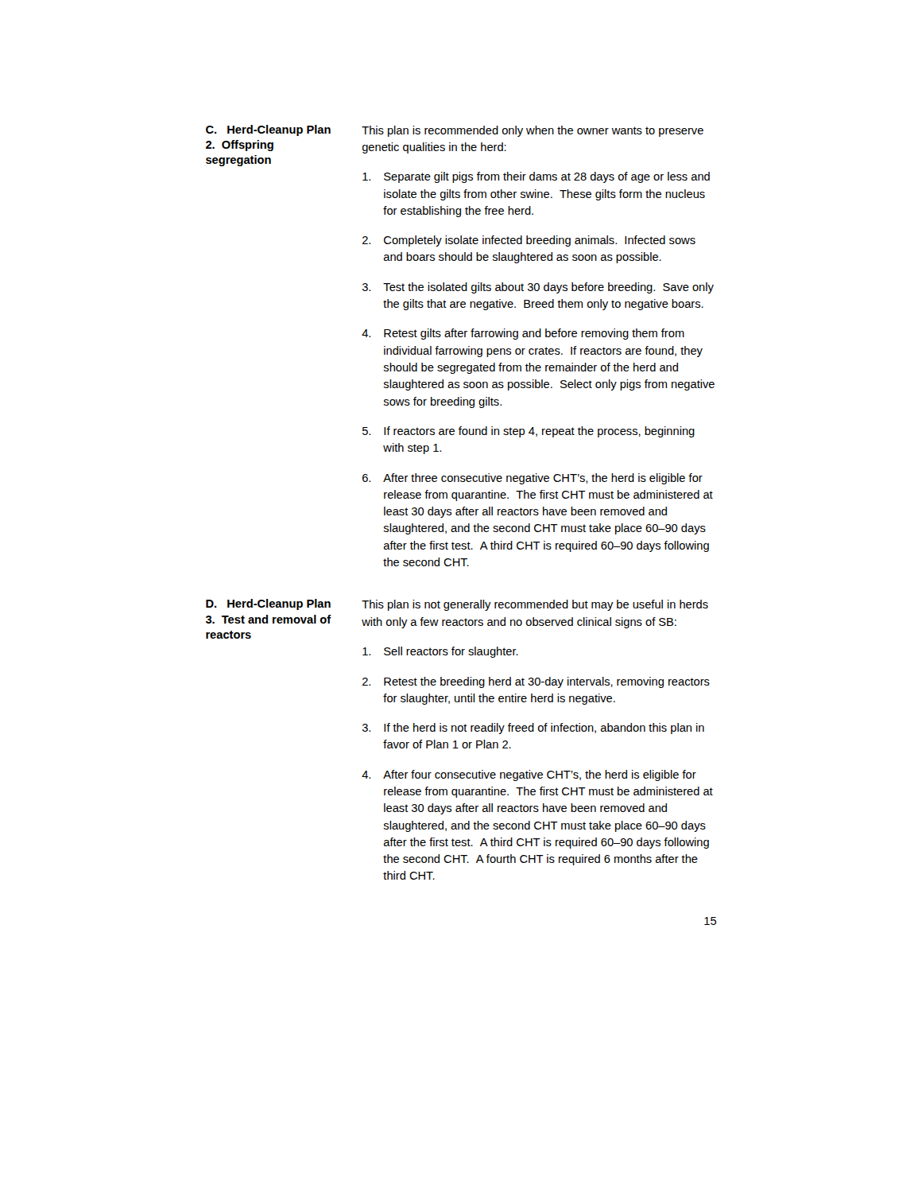C. Herd-Cleanup Plan 2. Offspring segregation
This plan is recommended only when the owner wants to preserve genetic qualities in the herd:
Separate gilt pigs from their dams at 28 days of age or less and isolate the gilts from other swine. These gilts form the nucleus for establishing the free herd.
Completely isolate infected breeding animals. Infected sows and boars should be slaughtered as soon as possible.
Test the isolated gilts about 30 days before breeding. Save only the gilts that are negative. Breed them only to negative boars.
Retest gilts after farrowing and before removing them from individual farrowing pens or crates. If reactors are found, they should be segregated from the remainder of the herd and slaughtered as soon as possible. Select only pigs from negative sows for breeding gilts.
If reactors are found in step 4, repeat the process, beginning with step 1.
After three consecutive negative CHT’s, the herd is eligible for release from quarantine. The first CHT must be administered at least 30 days after all reactors have been removed and slaughtered, and the second CHT must take place 60–90 days after the first test. A third CHT is required 60–90 days following the second CHT.
D. Herd-Cleanup Plan 3. Test and removal of reactors
This plan is not generally recommended but may be useful in herds with only a few reactors and no observed clinical signs of SB:
Sell reactors for slaughter.
Retest the breeding herd at 30-day intervals, removing reactors for slaughter, until the entire herd is negative.
If the herd is not readily freed of infection, abandon this plan in favor of Plan 1 or Plan 2.
After four consecutive negative CHT’s, the herd is eligible for release from quarantine. The first CHT must be administered at least 30 days after all reactors have been removed and slaughtered, and the second CHT must take place 60–90 days after the first test. A third CHT is required 60–90 days following the second CHT. A fourth CHT is required 6 months after the third CHT.
15